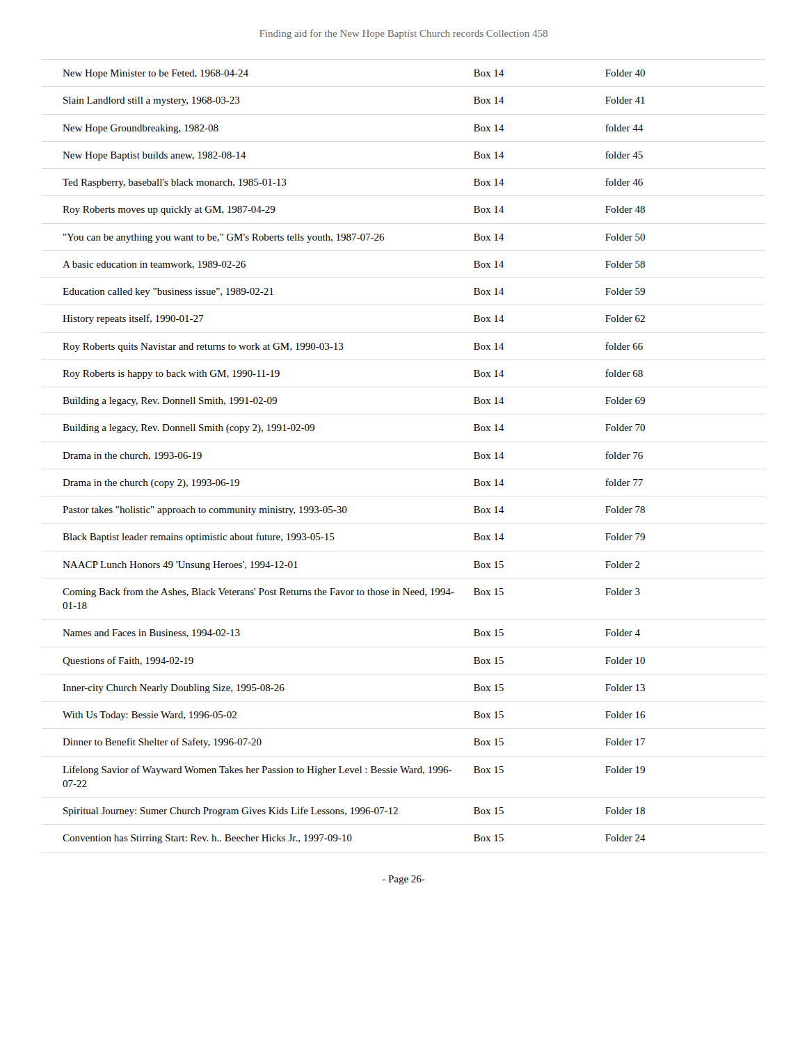Finding aid for the New Hope Baptist Church records Collection 458
| New Hope Minister to be Feted, 1968-04-24 | Box 14 | Folder 40 |
| Slain Landlord still a mystery, 1968-03-23 | Box 14 | Folder 41 |
| New Hope Groundbreaking, 1982-08 | Box 14 | folder 44 |
| New Hope Baptist builds anew, 1982-08-14 | Box 14 | folder 45 |
| Ted Raspberry, baseball's black monarch, 1985-01-13 | Box 14 | folder 46 |
| Roy Roberts moves up quickly at GM, 1987-04-29 | Box 14 | Folder 48 |
| "You can be anything you want to be," GM's Roberts tells youth, 1987-07-26 | Box 14 | Folder 50 |
| A basic education in teamwork, 1989-02-26 | Box 14 | Folder 58 |
| Education called key "business issue", 1989-02-21 | Box 14 | Folder 59 |
| History repeats itself, 1990-01-27 | Box 14 | Folder 62 |
| Roy Roberts quits Navistar and returns to work at GM, 1990-03-13 | Box 14 | folder 66 |
| Roy Roberts is happy to back with GM, 1990-11-19 | Box 14 | folder 68 |
| Building a legacy, Rev. Donnell Smith, 1991-02-09 | Box 14 | Folder 69 |
| Building a legacy, Rev. Donnell Smith (copy 2), 1991-02-09 | Box 14 | Folder 70 |
| Drama in the church, 1993-06-19 | Box 14 | folder 76 |
| Drama in the church (copy 2), 1993-06-19 | Box 14 | folder 77 |
| Pastor takes "holistic" approach to community ministry, 1993-05-30 | Box 14 | Folder 78 |
| Black Baptist leader remains optimistic about future, 1993-05-15 | Box 14 | Folder 79 |
| NAACP Lunch Honors 49 'Unsung Heroes', 1994-12-01 | Box 15 | Folder 2 |
| Coming Back from the Ashes, Black Veterans' Post Returns the Favor to those in Need, 1994-01-18 | Box 15 | Folder 3 |
| Names and Faces in Business, 1994-02-13 | Box 15 | Folder 4 |
| Questions of Faith, 1994-02-19 | Box 15 | Folder 10 |
| Inner-city Church Nearly Doubling Size, 1995-08-26 | Box 15 | Folder 13 |
| With Us Today: Bessie Ward, 1996-05-02 | Box 15 | Folder 16 |
| Dinner to Benefit Shelter of Safety, 1996-07-20 | Box 15 | Folder 17 |
| Lifelong Savior of Wayward Women Takes her Passion to Higher Level : Bessie Ward, 1996-07-22 | Box 15 | Folder 19 |
| Spiritual Journey: Sumer Church Program Gives Kids Life Lessons, 1996-07-12 | Box 15 | Folder 18 |
| Convention has Stirring Start: Rev. h.. Beecher Hicks Jr., 1997-09-10 | Box 15 | Folder 24 |
- Page 26-